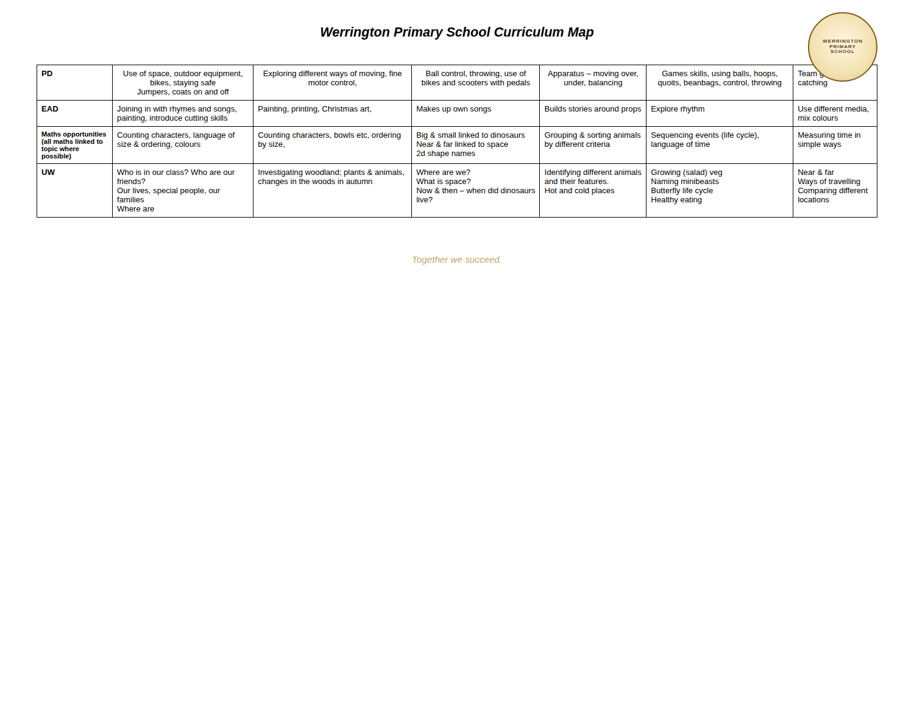WERRINGTON
PRIMARY
SCHOOL
Werrington Primary School Curriculum Map
| PD | Use of space, outdoor equipment, bikes, staying safe Jumpers, coats on and off | Exploring different ways of moving, fine motor control, | Ball control, throwing, use of bikes and scooters with pedals | Apparatus – moving over, under, balancing | Games skills, using balls, hoops, quoits, beanbags, control, throwing | Team games, catching |
| EAD | Joining in with rhymes and songs, painting, introduce cutting skills | Painting, printing, Christmas art, | Makes up own songs | Builds stories around props | Explore rhythm | Use different media, mix colours |
| Maths opportunities (all maths linked to topic where possible) | Counting characters, language of size & ordering, colours | Counting characters, bowls etc, ordering by size, | Big & small linked to dinosaurs Near & far linked to space 2d shape names | Grouping & sorting animals by different criteria | Sequencing events (life cycle), language of time | Measuring time in simple ways |
| UW | Who is in our class? Who are our friends? Our lives, special people, our families Where are | Investigating woodland; plants & animals, changes in the woods in autumn | Where are we? What is space? Now & then – when did dinosaurs live? | Identifying different animals and their features. Hot and cold places | Growing (salad) veg Naming minibeasts Butterfly life cycle Healthy eating | Near & far Ways of travelling Comparing different locations |
Together we succeed.